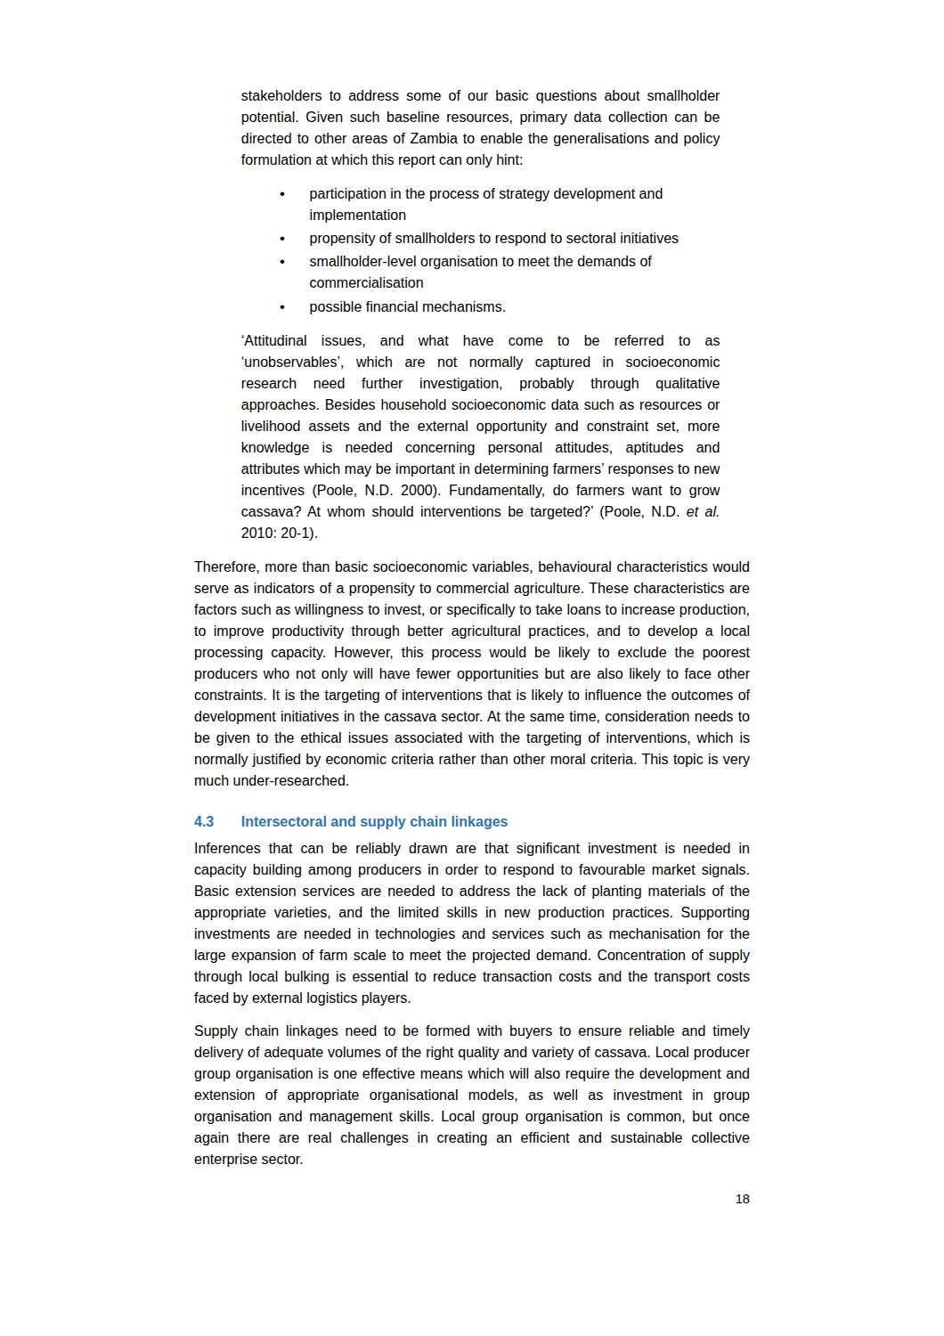stakeholders to address some of our basic questions about smallholder potential. Given such baseline resources, primary data collection can be directed to other areas of Zambia to enable the generalisations and policy formulation at which this report can only hint:
participation in the process of strategy development and implementation
propensity of smallholders to respond to sectoral initiatives
smallholder-level organisation to meet the demands of commercialisation
possible financial mechanisms.
‘Attitudinal issues, and what have come to be referred to as ‘unobservables’, which are not normally captured in socioeconomic research need further investigation, probably through qualitative approaches. Besides household socioeconomic data such as resources or livelihood assets and the external opportunity and constraint set, more knowledge is needed concerning personal attitudes, aptitudes and attributes which may be important in determining farmers’ responses to new incentives (Poole, N.D. 2000). Fundamentally, do farmers want to grow cassava? At whom should interventions be targeted?’ (Poole, N.D. et al. 2010: 20-1).
Therefore, more than basic socioeconomic variables, behavioural characteristics would serve as indicators of a propensity to commercial agriculture. These characteristics are factors such as willingness to invest, or specifically to take loans to increase production, to improve productivity through better agricultural practices, and to develop a local processing capacity. However, this process would be likely to exclude the poorest producers who not only will have fewer opportunities but are also likely to face other constraints. It is the targeting of interventions that is likely to influence the outcomes of development initiatives in the cassava sector. At the same time, consideration needs to be given to the ethical issues associated with the targeting of interventions, which is normally justified by economic criteria rather than other moral criteria. This topic is very much under-researched.
4.3 Intersectoral and supply chain linkages
Inferences that can be reliably drawn are that significant investment is needed in capacity building among producers in order to respond to favourable market signals. Basic extension services are needed to address the lack of planting materials of the appropriate varieties, and the limited skills in new production practices. Supporting investments are needed in technologies and services such as mechanisation for the large expansion of farm scale to meet the projected demand. Concentration of supply through local bulking is essential to reduce transaction costs and the transport costs faced by external logistics players.
Supply chain linkages need to be formed with buyers to ensure reliable and timely delivery of adequate volumes of the right quality and variety of cassava. Local producer group organisation is one effective means which will also require the development and extension of appropriate organisational models, as well as investment in group organisation and management skills. Local group organisation is common, but once again there are real challenges in creating an efficient and sustainable collective enterprise sector.
18